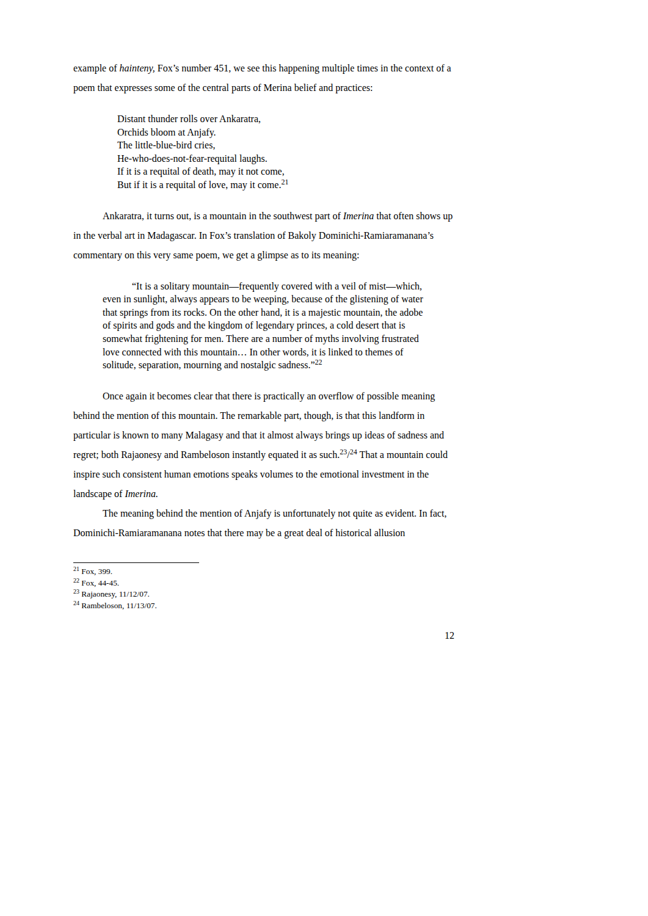example of hainteny, Fox’s number 451, we see this happening multiple times in the context of a poem that expresses some of the central parts of Merina belief and practices:
Distant thunder rolls over Ankaratra,
Orchids bloom at Anjafy.
The little-blue-bird cries,
He-who-does-not-fear-requital laughs.
If it is a requital of death, may it not come,
But if it is a requital of love, may it come.21
Ankaratra, it turns out, is a mountain in the southwest part of Imerina that often shows up in the verbal art in Madagascar. In Fox’s translation of Bakoly Dominichi-Ramiaramanana’s commentary on this very same poem, we get a glimpse as to its meaning:
“It is a solitary mountain—frequently covered with a veil of mist—which, even in sunlight, always appears to be weeping, because of the glistening of water that springs from its rocks. On the other hand, it is a majestic mountain, the adobe of spirits and gods and the kingdom of legendary princes, a cold desert that is somewhat frightening for men. There are a number of myths involving frustrated love connected with this mountain… In other words, it is linked to themes of solitude, separation, mourning and nostalgic sadness.”22
Once again it becomes clear that there is practically an overflow of possible meaning behind the mention of this mountain. The remarkable part, though, is that this landform in particular is known to many Malagasy and that it almost always brings up ideas of sadness and regret; both Rajaonesy and Rambeloson instantly equated it as such.23/24 That a mountain could inspire such consistent human emotions speaks volumes to the emotional investment in the landscape of Imerina.
The meaning behind the mention of Anjafy is unfortunately not quite as evident. In fact, Dominichi-Ramiaramanana notes that there may be a great deal of historical allusion
21 Fox, 399.
22 Fox, 44-45.
23 Rajaonesy, 11/12/07.
24 Rambeloson, 11/13/07.
12